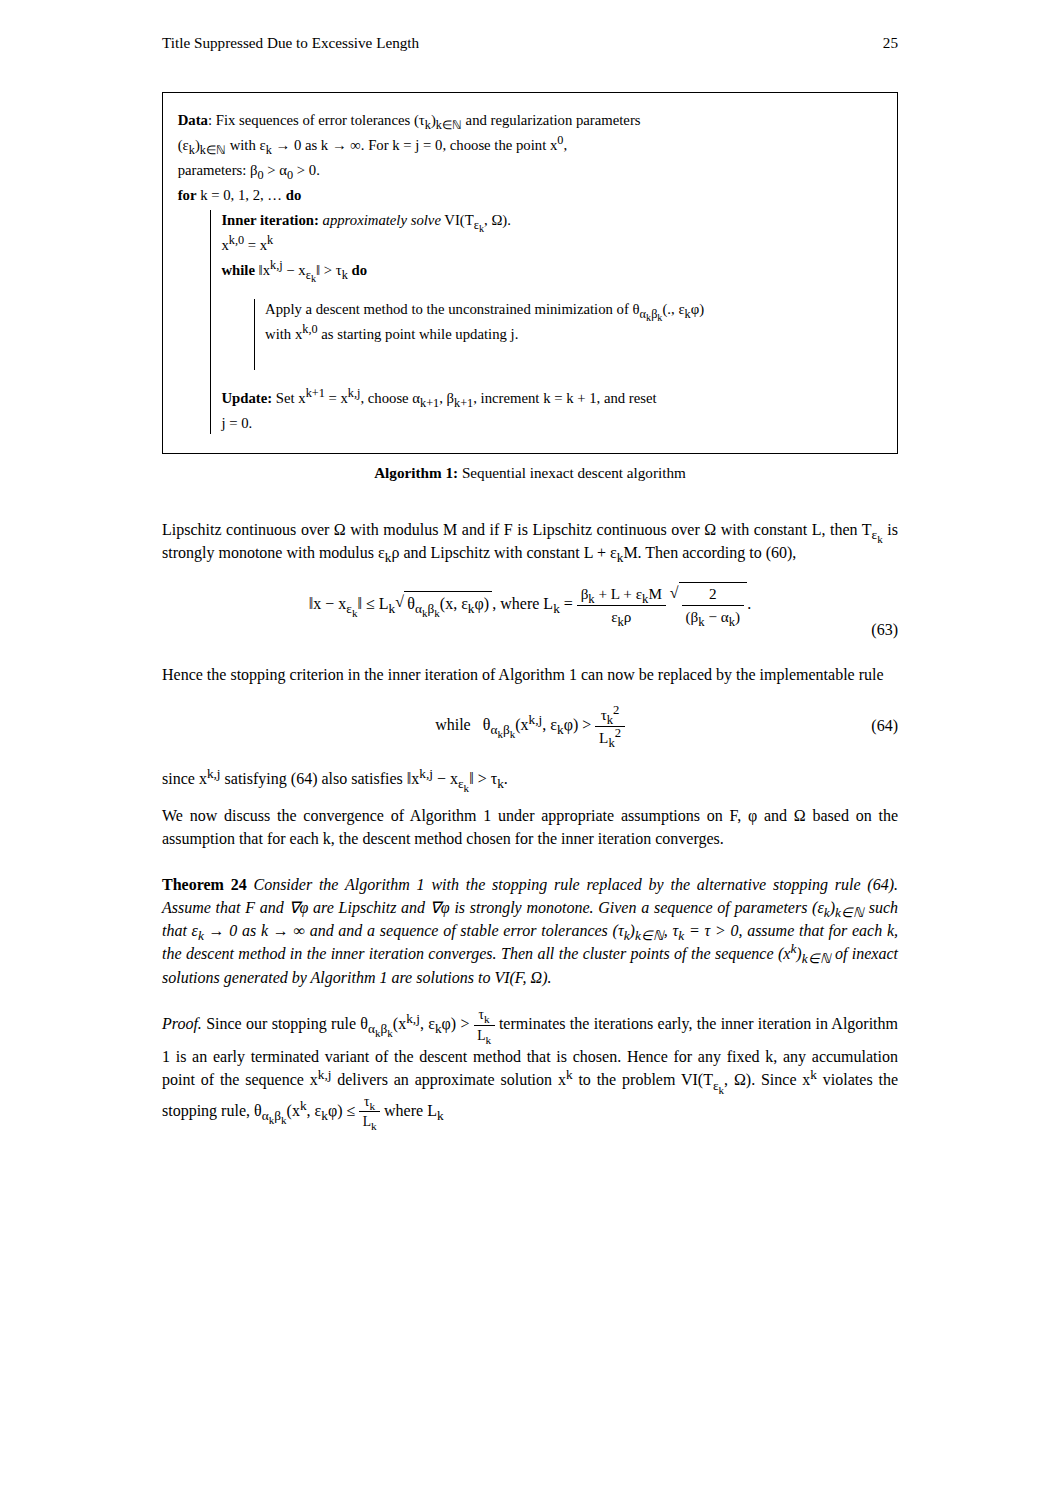Title Suppressed Due to Excessive Length 25
Data: Fix sequences of error tolerances (τk)k∈ℕ and regularization parameters
(εk)k∈ℕ with εk → 0 as k → ∞. For k = j = 0, choose the point x0,
parameters: β0 > α0 > 0.
for k = 0, 1, 2, … do
Inner iteration: approximately solve VI(Tεk, Ω).
xk,0 = xk
while ‖xk,j − xεk‖ > τk do
Apply a descent method to the unconstrained minimization of θαkβk(., εkφ)
with xk,0 as starting point while updating j.
Update: Set xk+1 = xk,j, choose αk+1, βk+1, increment k = k + 1, and reset
j = 0.
Algorithm 1: Sequential inexact descent algorithm
Lipschitz continuous over Ω with modulus M and if F is Lipschitz continuous over Ω with constant L, then Tεk is strongly monotone with modulus εkρ and Lipschitz with constant L + εkM. Then according to (60),
‖x − xεk‖ ≤ Lkθαkβk(x, εkφ), where Lk = βk + L + εkM εkρ 2(βk − αk). (63)
Hence the stopping criterion in the inner iteration of Algorithm 1 can now be replaced by the implementable rule
while θαkβk(xk,j, εkφ) > τk2 Lk2 (64)
since xk,j satisfying (64) also satisfies ‖xk,j − xεk‖ > τk.
We now discuss the convergence of Algorithm 1 under appropriate assumptions on F, φ and Ω based on the assumption that for each k, the descent method chosen for the inner iteration converges.
Theorem 24 Consider the Algorithm 1 with the stopping rule replaced by the alternative stopping rule (64). Assume that F and ∇φ are Lipschitz and ∇φ is strongly monotone. Given a sequence of parameters (εk)k∈ℕ such that εk → 0 as k → ∞ and and a sequence of stable error tolerances (τk)k∈ℕ, τk = τ > 0, assume that for each k, the descent method in the inner iteration converges. Then all the cluster points of the sequence (xk)k∈ℕ of inexact solutions generated by Algorithm 1 are solutions to VI(F, Ω).
Proof. Since our stopping rule θαkβk(xk,j, εkφ) > τk Lk terminates the iterations early, the inner iteration in Algorithm 1 is an early terminated variant of the descent method that is chosen. Hence for any fixed k, any accumulation point of the sequence xk,j delivers an approximate solution xk to the problem VI(Tεk, Ω). Since xk violates the stopping rule, θαkβk(xk, εkφ) ≤ τk Lk where Lk